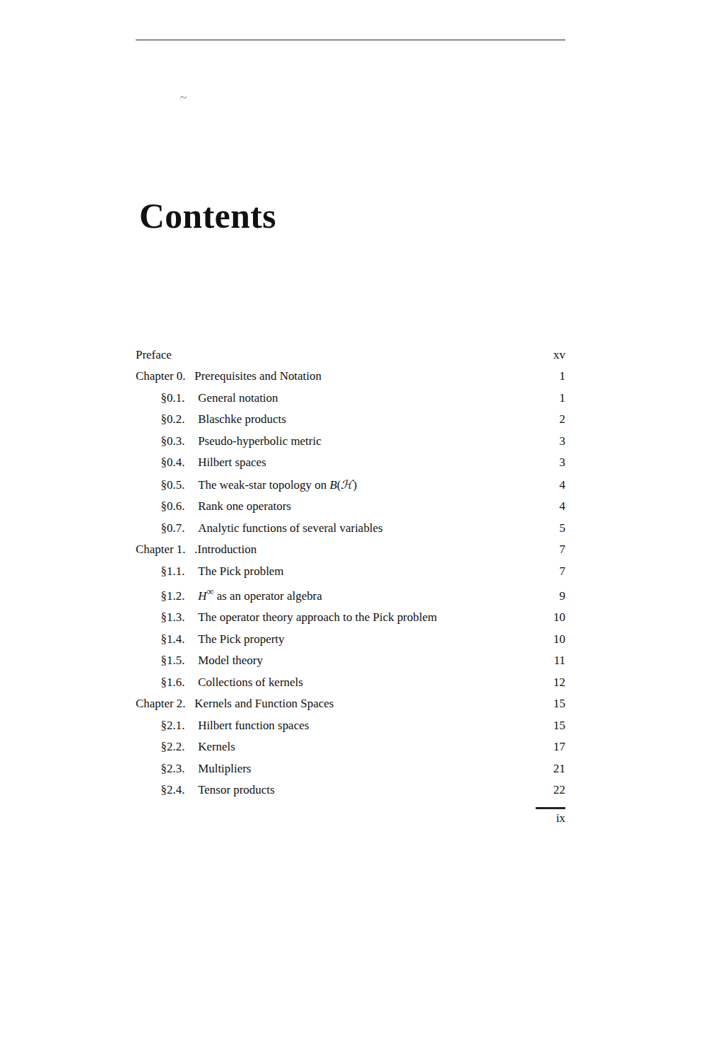~
Contents
Preface xv
Chapter 0. Prerequisites and Notation 1
§0.1. General notation 1
§0.2. Blaschke products 2
§0.3. Pseudo-hyperbolic metric 3
§0.4. Hilbert spaces 3
§0.5. The weak-star topology on B(ℋ) 4
§0.6. Rank one operators 4
§0.7. Analytic functions of several variables 5
Chapter 1. .Introduction 7
§1.1. The Pick problem 7
§1.2. H∞ as an operator algebra 9
§1.3. The operator theory approach to the Pick problem 10
§1.4. The Pick property 10
§1.5. Model theory 11
§1.6. Collections of kernels 12
Chapter 2. Kernels and Function Spaces 15
§2.1. Hilbert function spaces 15
§2.2. Kernels 17
§2.3. Multipliers 21
§2.4. Tensor products 22
ix